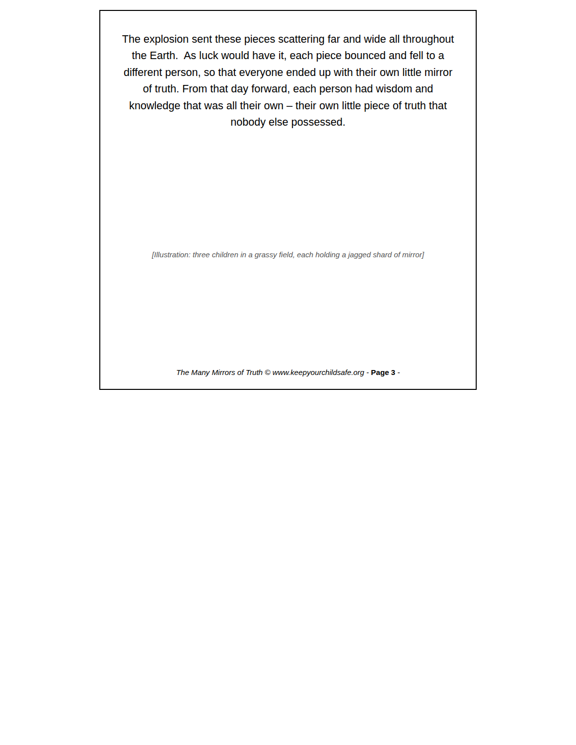The explosion sent these pieces scattering far and wide all throughout the Earth. As luck would have it, each piece bounced and fell to a different person, so that everyone ended up with their own little mirror of truth. From that day forward, each person had wisdom and knowledge that was all their own – their own little piece of truth that nobody else possessed.
[Illustration: three children in a grassy field, each holding a jagged shard of mirror]
The Many Mirrors of Truth © www.keepyourchildsafe.org - Page 3 -